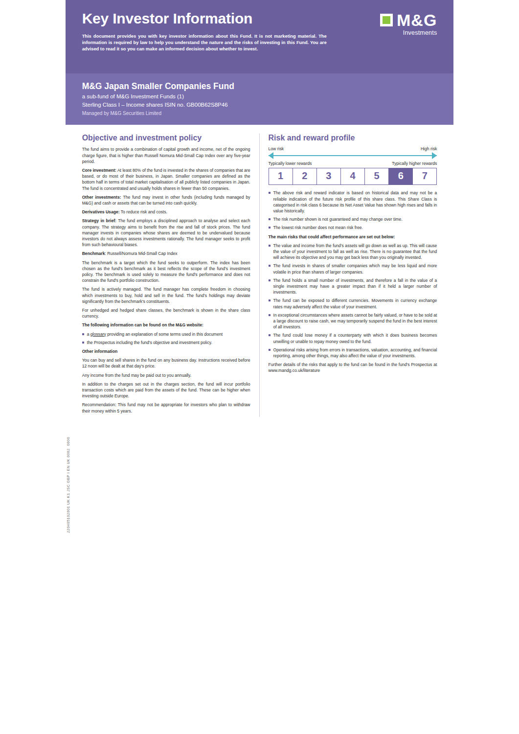Key Investor Information
This document provides you with key investor information about this Fund. It is not marketing material. The information is required by law to help you understand the nature and the risks of investing in this Fund. You are advised to read it so you can make an informed decision about whether to invest.
M&G
Investments
M&G Japan Smaller Companies Fund
a sub-fund of M&G Investment Funds (1)
Sterling Class I – Income shares ISIN no. GB00B62S8P46
Managed by M&G Securities Limited
Objective and investment policy
The fund aims to provide a combination of capital growth and income, net of the ongoing charge figure, that is higher than Russell Nomura Mid-Small Cap Index over any five-year period.
Core investment: At least 80% of the fund is invested in the shares of companies that are based, or do most of their business, in Japan. Smaller companies are defined as the bottom half in terms of total market capitalisation of all publicly listed companies in Japan. The fund is concentrated and usually holds shares in fewer than 50 companies.
Other investments: The fund may invest in other funds (including funds managed by M&G) and cash or assets that can be turned into cash quickly.
Derivatives Usage: To reduce risk and costs.
Strategy in brief: The fund employs a disciplined approach to analyse and select each company. The strategy aims to benefit from the rise and fall of stock prices. The fund manager invests in companies whose shares are deemed to be undervalued because investors do not always assess investments rationally. The fund manager seeks to profit from such behavioural biases.
Benchmark: Russell/Nomura Mid-Small Cap Index
The benchmark is a target which the fund seeks to outperform. The index has been chosen as the fund's benchmark as it best reflects the scope of the fund's investment policy. The benchmark is used solely to measure the fund's performance and does not constrain the fund's portfolio construction.
The fund is actively managed. The fund manager has complete freedom in choosing which investments to buy, hold and sell in the fund. The fund's holdings may deviate significantly from the benchmark's constituents.
For unhedged and hedged share classes, the benchmark is shown in the share class currency.
The following information can be found on the M&G website:
a glossary providing an explanation of some terms used in this document
the Prospectus including the fund's objective and investment policy.
Other information
You can buy and sell shares in the fund on any business day. Instructions received before 12 noon will be dealt at that day's price.
Any income from the fund may be paid out to you annually.
In addition to the charges set out in the charges section, the fund will incur portfolio transaction costs which are paid from the assets of the fund. These can be higher when investing outside Europe.
Recommendation: This fund may not be appropriate for investors who plan to withdraw their money within 5 years.
Risk and reward profile
Low risk High risk
Typically lower rewards Typically higher rewards
1
2
3
4
5
6
7
The above risk and reward indicator is based on historical data and may not be a reliable indication of the future risk profile of this share class. This Share Class is categorised in risk class 6 because its Net Asset Value has shown high rises and falls in value historically.
The risk number shown is not guaranteed and may change over time.
The lowest risk number does not mean risk free.
The main risks that could affect performance are set out below:
The value and income from the fund's assets will go down as well as up. This will cause the value of your investment to fall as well as rise. There is no guarantee that the fund will achieve its objective and you may get back less than you originally invested.
The fund invests in shares of smaller companies which may be less liquid and more volatile in price than shares of larger companies.
The fund holds a small number of investments, and therefore a fall in the value of a single investment may have a greater impact than if it held a larger number of investments.
The fund can be exposed to different currencies. Movements in currency exchange rates may adversely affect the value of your investment.
In exceptional circumstances where assets cannot be fairly valued, or have to be sold at a large discount to raise cash, we may temporarily suspend the fund in the best interest of all investors.
The fund could lose money if a counterparty with which it does business becomes unwilling or unable to repay money owed to the fund.
Operational risks arising from errors in transactions, valuation, accounting, and financial reporting, among other things, may also affect the value of your investments.
Further details of the risks that apply to the fund can be found in the fund's Prospectus at www.mandg.co.uk/literature
220405102001 UK K1 JSC GBP I EN UK 0002 0000